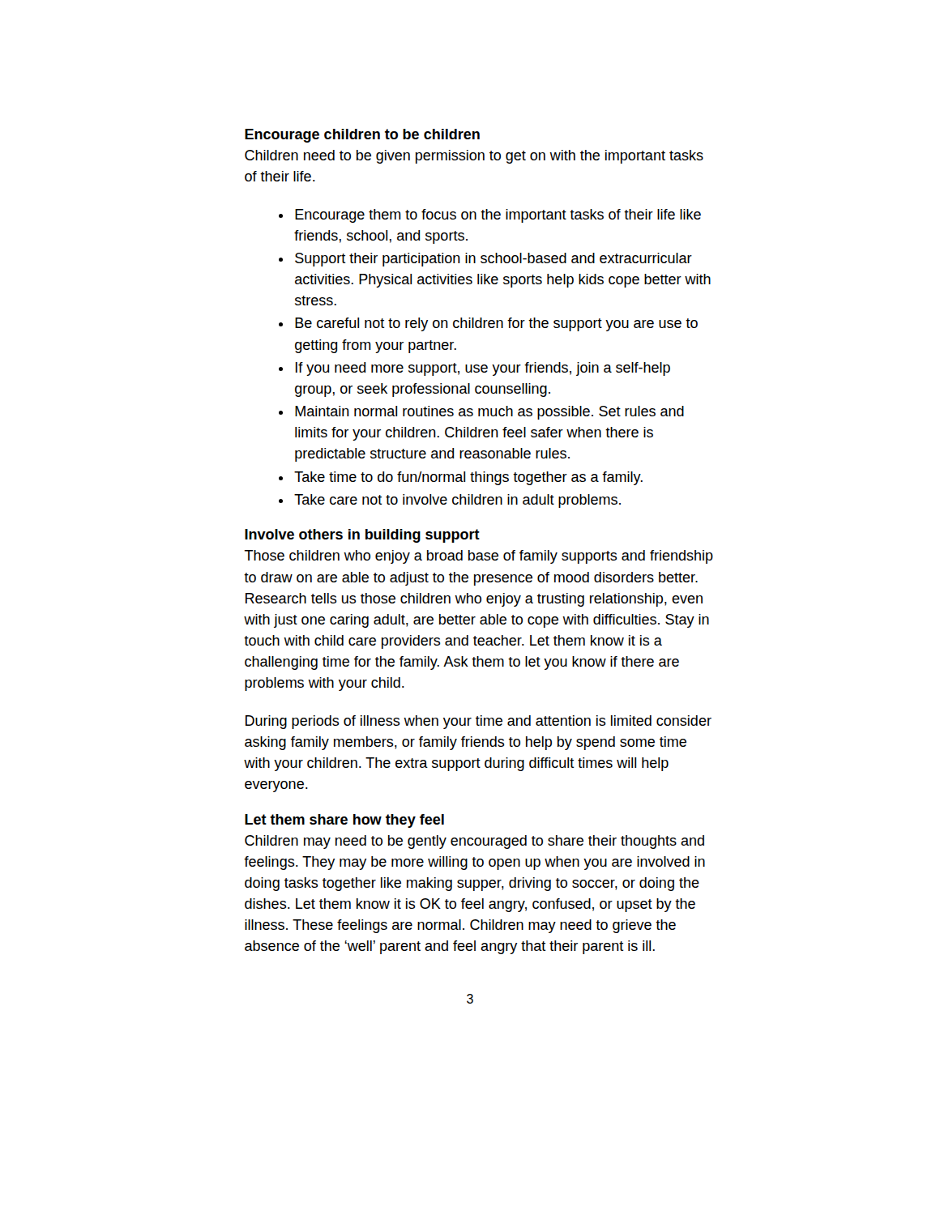Encourage children to be children
Children need to be given permission to get on with the important tasks of their life.
Encourage them to focus on the important tasks of their life like friends, school, and sports.
Support their participation in school-based and extracurricular activities. Physical activities like sports help kids cope better with stress.
Be careful not to rely on children for the support you are use to getting from your partner.
If you need more support, use your friends, join a self-help group, or seek professional counselling.
Maintain normal routines as much as possible. Set rules and limits for your children. Children feel safer when there is predictable structure and reasonable rules.
Take time to do fun/normal things together as a family.
Take care not to involve children in adult problems.
Involve others in building support
Those children who enjoy a broad base of family supports and friendship to draw on are able to adjust to the presence of mood disorders better. Research tells us those children who enjoy a trusting relationship, even with just one caring adult, are better able to cope with difficulties. Stay in touch with child care providers and teacher. Let them know it is a challenging time for the family. Ask them to let you know if there are problems with your child.
During periods of illness when your time and attention is limited consider asking family members, or family friends to help by spend some time with your children. The extra support during difficult times will help everyone.
Let them share how they feel
Children may need to be gently encouraged to share their thoughts and feelings. They may be more willing to open up when you are involved in doing tasks together like making supper, driving to soccer, or doing the dishes. Let them know it is OK to feel angry, confused, or upset by the illness. These feelings are normal. Children may need to grieve the absence of the ‘well’ parent and feel angry that their parent is ill.
3